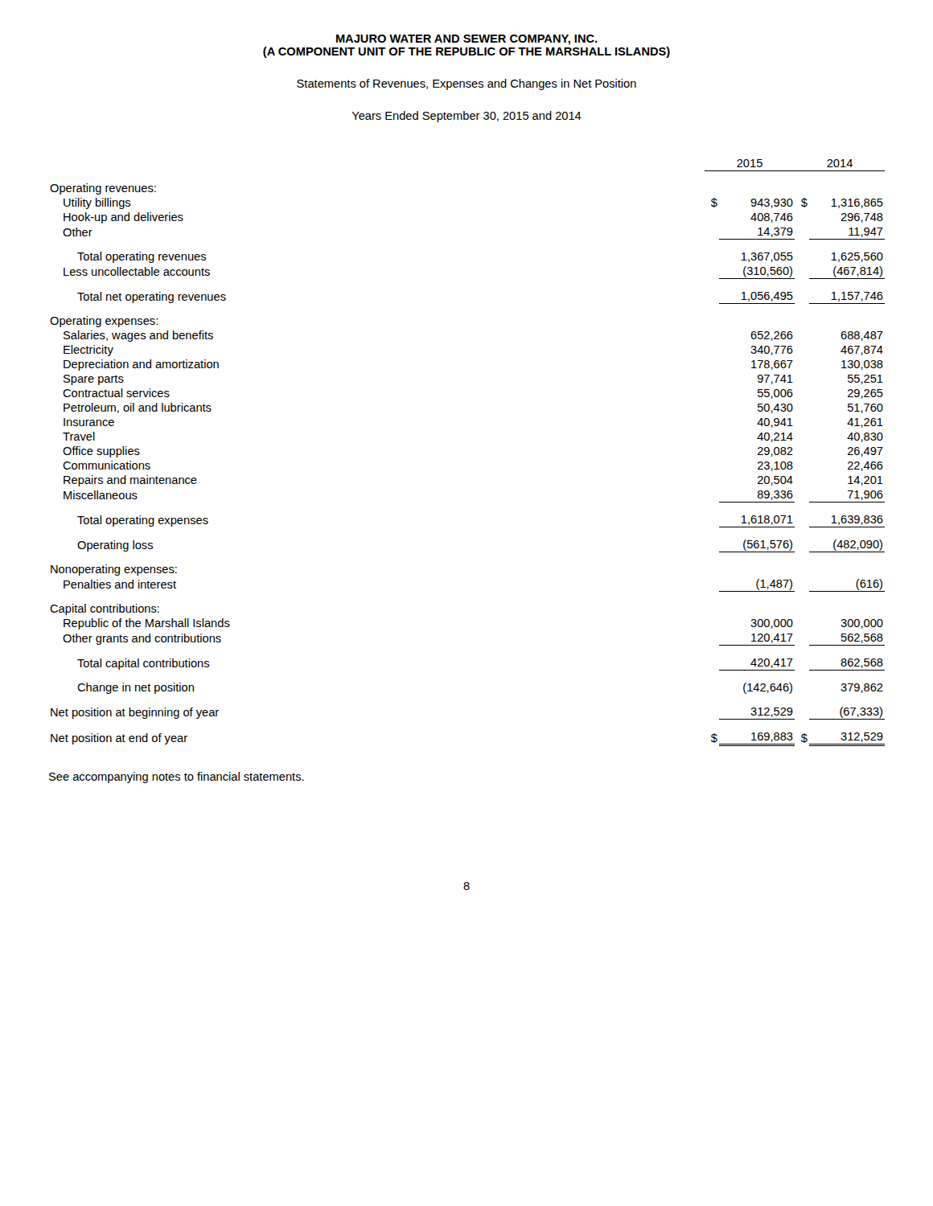MAJURO WATER AND SEWER COMPANY, INC.
(A COMPONENT UNIT OF THE REPUBLIC OF THE MARSHALL ISLANDS)
Statements of Revenues, Expenses and Changes in Net Position
Years Ended September 30, 2015 and 2014
| | | 2015 | 2014 |
| Operating revenues: | | | | | |
| Utility billings | | $ | 943,930 | $ | 1,316,865 |
| Hook-up and deliveries | | | 408,746 | | 296,748 |
| Other | | | 14,379 | | 11,947 |
| Total operating revenues | | | 1,367,055 | | 1,625,560 |
| Less uncollectable accounts | | | (310,560) | | (467,814) |
| Total net operating revenues | | | 1,056,495 | | 1,157,746 |
| Operating expenses: | | | | | |
| Salaries, wages and benefits | | | 652,266 | | 688,487 |
| Electricity | | | 340,776 | | 467,874 |
| Depreciation and amortization | | | 178,667 | | 130,038 |
| Spare parts | | | 97,741 | | 55,251 |
| Contractual services | | | 55,006 | | 29,265 |
| Petroleum, oil and lubricants | | | 50,430 | | 51,760 |
| Insurance | | | 40,941 | | 41,261 |
| Travel | | | 40,214 | | 40,830 |
| Office supplies | | | 29,082 | | 26,497 |
| Communications | | | 23,108 | | 22,466 |
| Repairs and maintenance | | | 20,504 | | 14,201 |
| Miscellaneous | | | 89,336 | | 71,906 |
| Total operating expenses | | | 1,618,071 | | 1,639,836 |
| Operating loss | | | (561,576) | | (482,090) |
| Nonoperating expenses: | | | | | |
| Penalties and interest | | | (1,487) | | (616) |
| Capital contributions: | | | | | |
| Republic of the Marshall Islands | | | 300,000 | | 300,000 |
| Other grants and contributions | | | 120,417 | | 562,568 |
| Total capital contributions | | | 420,417 | | 862,568 |
| Change in net position | | | (142,646) | | 379,862 |
| Net position at beginning of year | | | 312,529 | | (67,333) |
| Net position at end of year | | $ | 169,883 | $ | 312,529 |
See accompanying notes to financial statements.
8